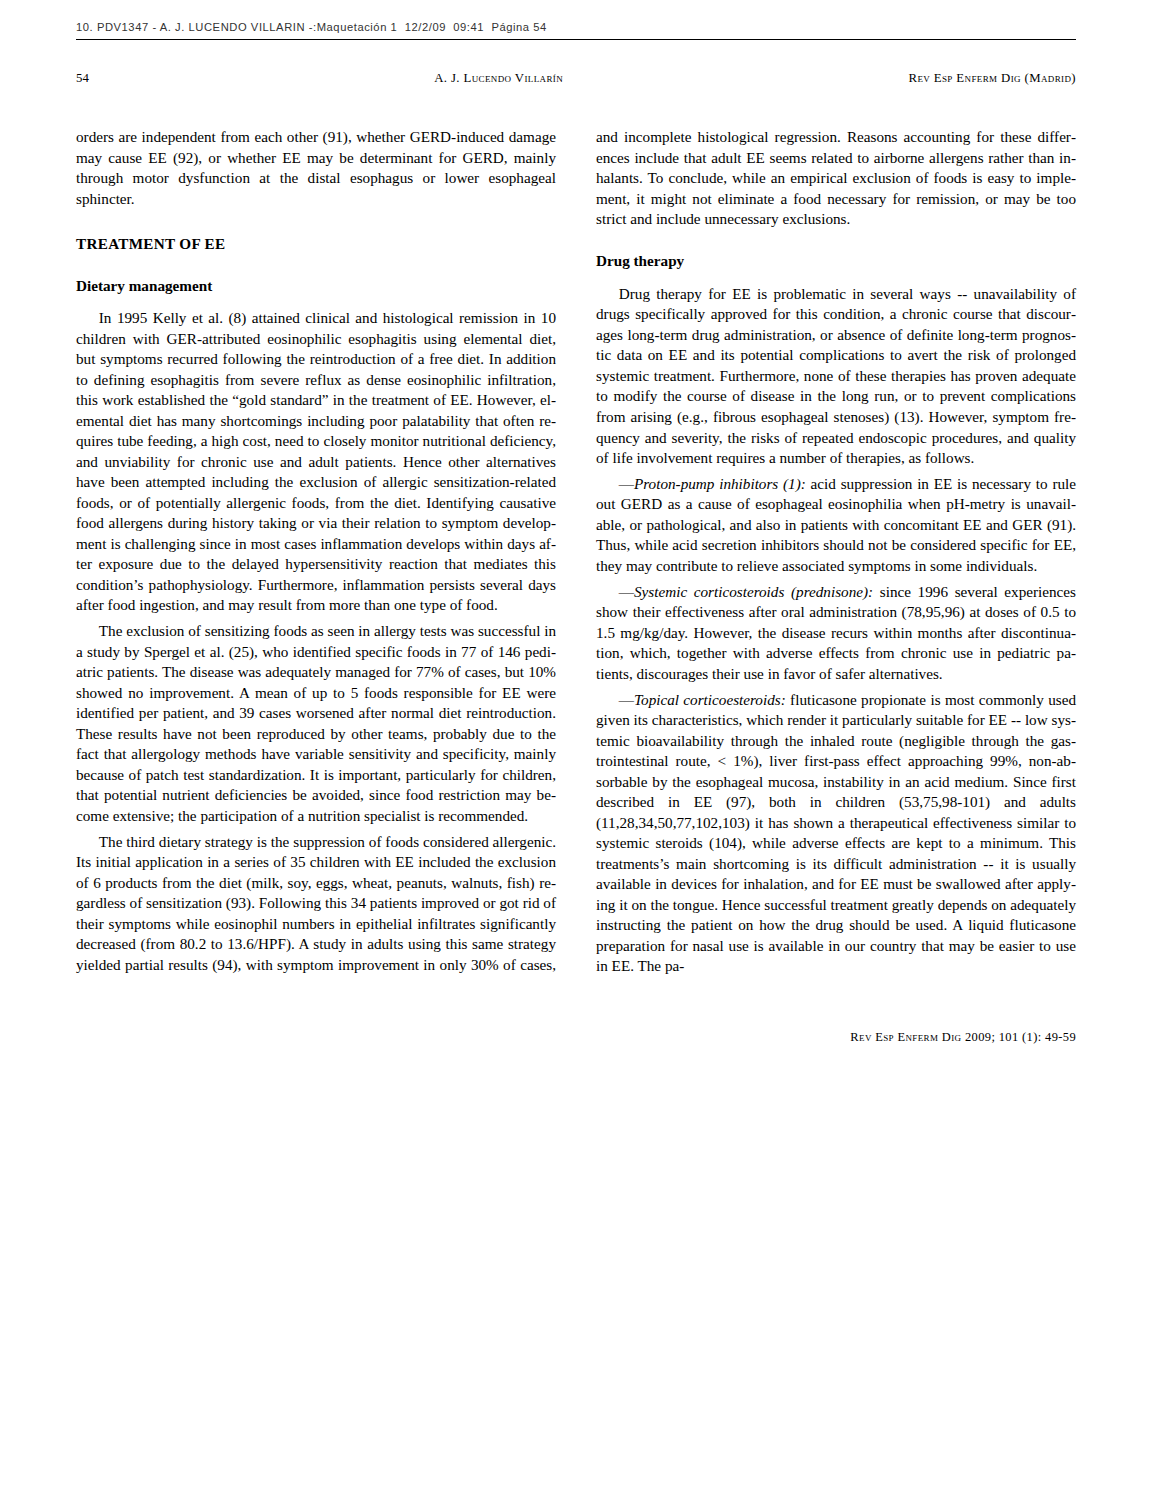10. PDV1347 - A. J. LUCENDO VILLARIN -:Maquetación 1 12/2/09 09:41 Página 54
54 A. J. Lucendo Villarín Rev Esp Enferm Dig (Madrid)
orders are independent from each other (91), whether GERD-induced damage may cause EE (92), or whether EE may be determinant for GERD, mainly through motor dysfunction at the distal esophagus or lower esophageal sphincter.
Treatment of EE
Dietary management
In 1995 Kelly et al. (8) attained clinical and histological remission in 10 children with GER-attributed eosinophilic esophagitis using elemental diet, but symptoms recurred following the reintroduction of a free diet. In addition to defining esophagitis from severe reflux as dense eosinophilic infiltration, this work established the “gold standard” in the treatment of EE. However, elemental diet has many shortcomings including poor palatability that often requires tube feeding, a high cost, need to closely monitor nutritional deficiency, and unviability for chronic use and adult patients. Hence other alternatives have been attempted including the exclusion of allergic sensitization-related foods, or of potentially allergenic foods, from the diet. Identifying causative food allergens during history taking or via their relation to symptom development is challenging since in most cases inflammation develops within days after exposure due to the delayed hypersensitivity reaction that mediates this condition’s pathophysiology. Furthermore, inflammation persists several days after food ingestion, and may result from more than one type of food.
The exclusion of sensitizing foods as seen in allergy tests was successful in a study by Spergel et al. (25), who identified specific foods in 77 of 146 pediatric patients. The disease was adequately managed for 77% of cases, but 10% showed no improvement. A mean of up to 5 foods responsible for EE were identified per patient, and 39 cases worsened after normal diet reintroduction. These results have not been reproduced by other teams, probably due to the fact that allergology methods have variable sensitivity and specificity, mainly because of patch test standardization. It is important, particularly for children, that potential nutrient deficiencies be avoided, since food restriction may become extensive; the participation of a nutrition specialist is recommended.
The third dietary strategy is the suppression of foods considered allergenic. Its initial application in a series of 35 children with EE included the exclusion of 6 products from the diet (milk, soy, eggs, wheat, peanuts, walnuts, fish) regardless of sensitization (93). Following this 34 patients improved or got rid of their symptoms while eosinophil numbers in epithelial infiltrates significantly decreased (from 80.2 to 13.6/HPF). A study in adults using this same strategy yielded partial results (94), with symptom improvement in only 30% of cases, and incomplete histological regression. Reasons accounting for these differences include that adult EE seems related to airborne allergens rather than inhalants. To conclude, while an empirical exclusion of foods is easy to implement, it might not eliminate a food necessary for remission, or may be too strict and include unnecessary exclusions.
Drug therapy
Drug therapy for EE is problematic in several ways -- unavailability of drugs specifically approved for this condition, a chronic course that discourages long-term drug administration, or absence of definite long-term prognostic data on EE and its potential complications to avert the risk of prolonged systemic treatment. Furthermore, none of these therapies has proven adequate to modify the course of disease in the long run, or to prevent complications from arising (e.g., fibrous esophageal stenoses) (13). However, symptom frequency and severity, the risks of repeated endoscopic procedures, and quality of life involvement requires a number of therapies, as follows.
—Proton-pump inhibitors (1): acid suppression in EE is necessary to rule out GERD as a cause of esophageal eosinophilia when pH-metry is unavailable, or pathological, and also in patients with concomitant EE and GER (91). Thus, while acid secretion inhibitors should not be considered specific for EE, they may contribute to relieve associated symptoms in some individuals.
—Systemic corticosteroids (prednisone): since 1996 several experiences show their effectiveness after oral administration (78,95,96) at doses of 0.5 to 1.5 mg/kg/day. However, the disease recurs within months after discontinuation, which, together with adverse effects from chronic use in pediatric patients, discourages their use in favor of safer alternatives.
—Topical corticoesteroids: fluticasone propionate is most commonly used given its characteristics, which render it particularly suitable for EE -- low systemic bioavailability through the inhaled route (negligible through the gastrointestinal route, < 1%), liver first-pass effect approaching 99%, non-absorbable by the esophageal mucosa, instability in an acid medium. Since first described in EE (97), both in children (53,75,98-101) and adults (11,28,34,50,77,102,103) it has shown a therapeutical effectiveness similar to systemic steroids (104), while adverse effects are kept to a minimum. This treatments’s main shortcoming is its difficult administration -- it is usually available in devices for inhalation, and for EE must be swallowed after applying it on the tongue. Hence successful treatment greatly depends on adequately instructing the patient on how the drug should be used. A liquid fluticasone preparation for nasal use is available in our country that may be easier to use in EE. The pa-
Rev Esp Enferm Dig 2009; 101 (1): 49-59